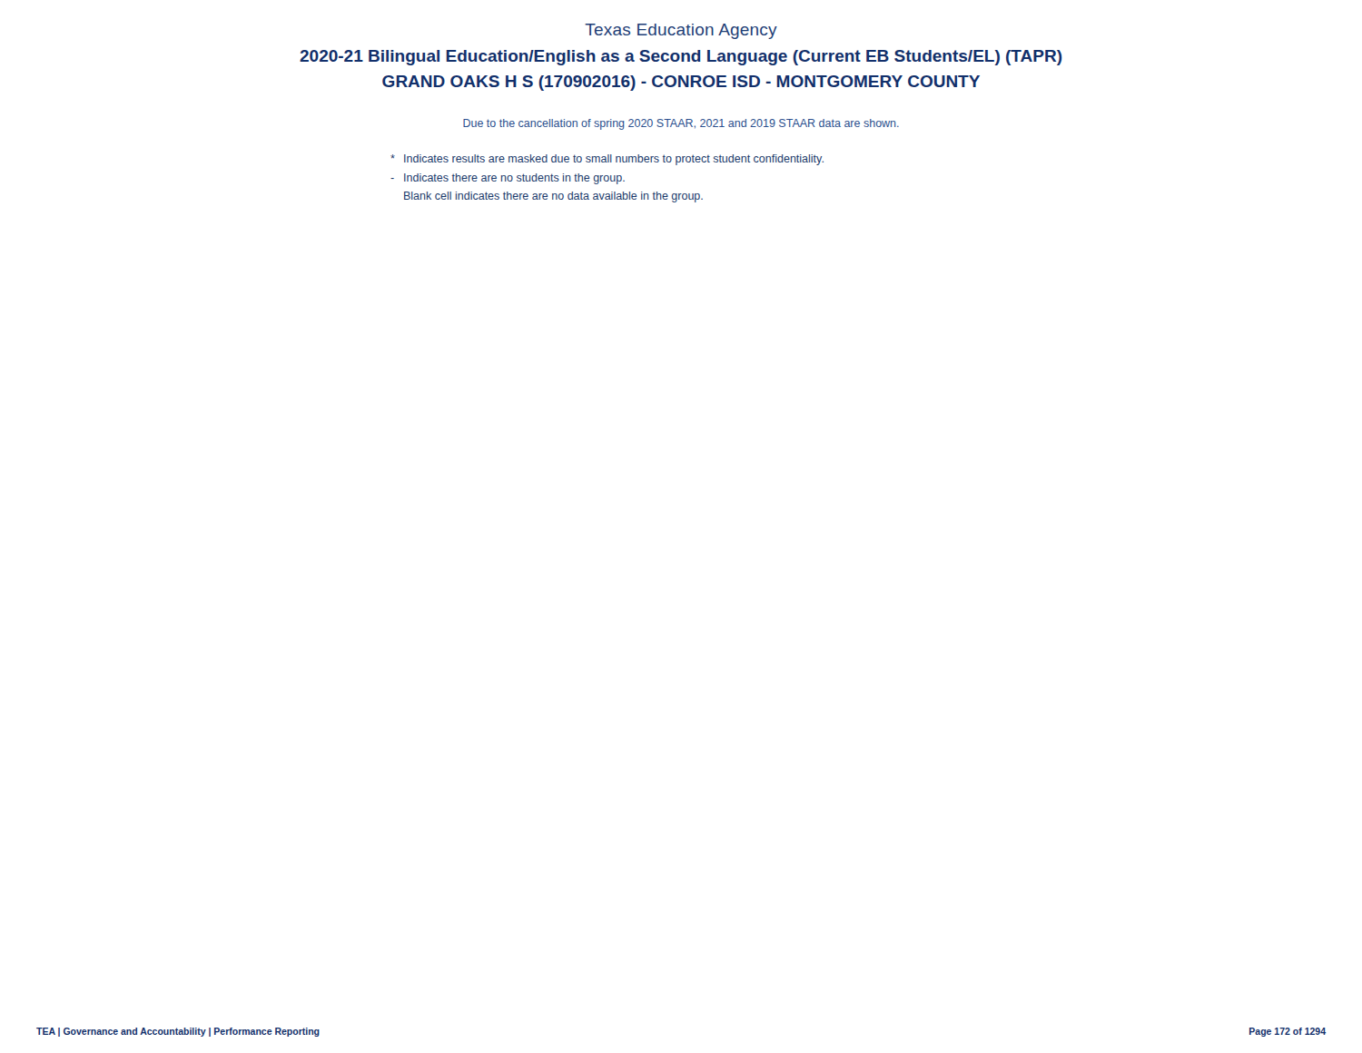Texas Education Agency
2020-21 Bilingual Education/English as a Second Language (Current EB Students/EL) (TAPR) GRAND OAKS H S (170902016) - CONROE ISD - MONTGOMERY COUNTY
Due to the cancellation of spring 2020 STAAR, 2021 and 2019 STAAR data are shown.
*Indicates results are masked due to small numbers to protect student confidentiality. -Indicates there are no students in the group. Blank cell indicates there are no data available in the group.
TEA | Governance and Accountability | Performance Reporting Page 172 of 1294